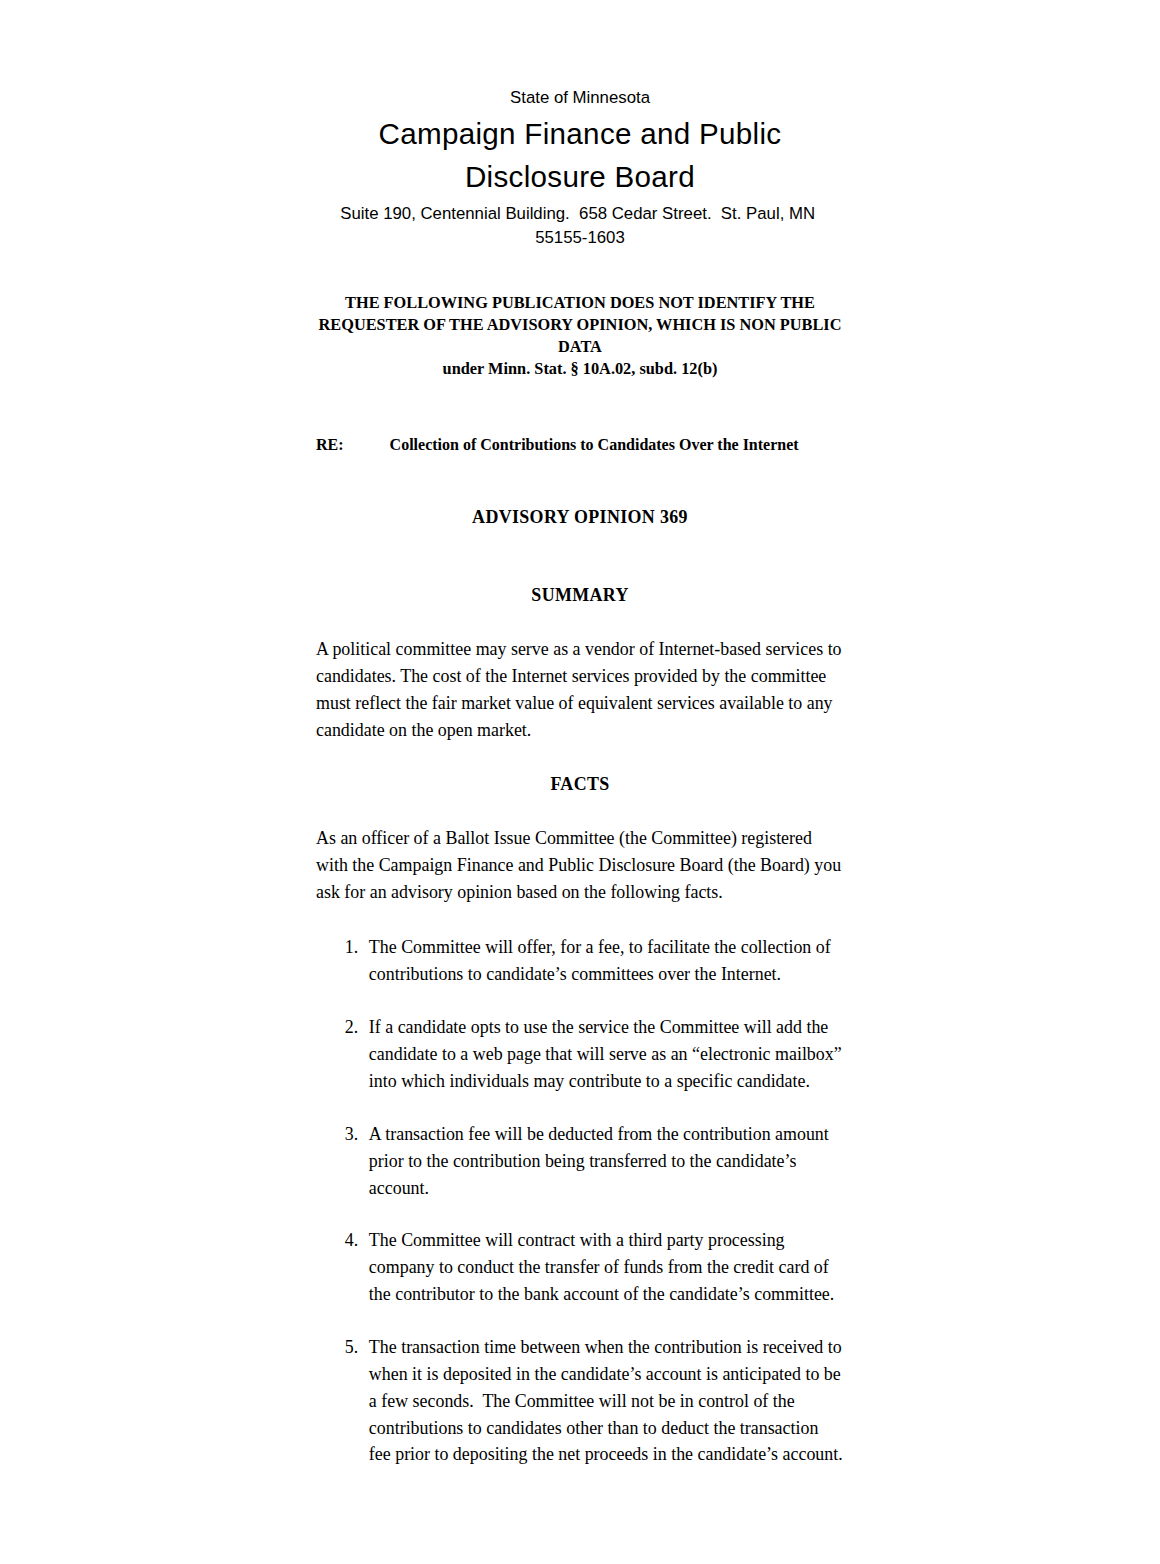State of Minnesota
Campaign Finance and Public Disclosure Board
Suite 190, Centennial Building. 658 Cedar Street. St. Paul, MN 55155-1603
THE FOLLOWING PUBLICATION DOES NOT IDENTIFY THE REQUESTER OF THE ADVISORY OPINION, WHICH IS NON PUBLIC DATA under Minn. Stat. § 10A.02, subd. 12(b)
RE: Collection of Contributions to Candidates Over the Internet
ADVISORY OPINION 369
SUMMARY
A political committee may serve as a vendor of Internet-based services to candidates. The cost of the Internet services provided by the committee must reflect the fair market value of equivalent services available to any candidate on the open market.
FACTS
As an officer of a Ballot Issue Committee (the Committee) registered with the Campaign Finance and Public Disclosure Board (the Board) you ask for an advisory opinion based on the following facts.
The Committee will offer, for a fee, to facilitate the collection of contributions to candidate’s committees over the Internet.
If a candidate opts to use the service the Committee will add the candidate to a web page that will serve as an “electronic mailbox” into which individuals may contribute to a specific candidate.
A transaction fee will be deducted from the contribution amount prior to the contribution being transferred to the candidate’s account.
The Committee will contract with a third party processing company to conduct the transfer of funds from the credit card of the contributor to the bank account of the candidate’s committee.
The transaction time between when the contribution is received to when it is deposited in the candidate’s account is anticipated to be a few seconds. The Committee will not be in control of the contributions to candidates other than to deduct the transaction fee prior to depositing the net proceeds in the candidate’s account.